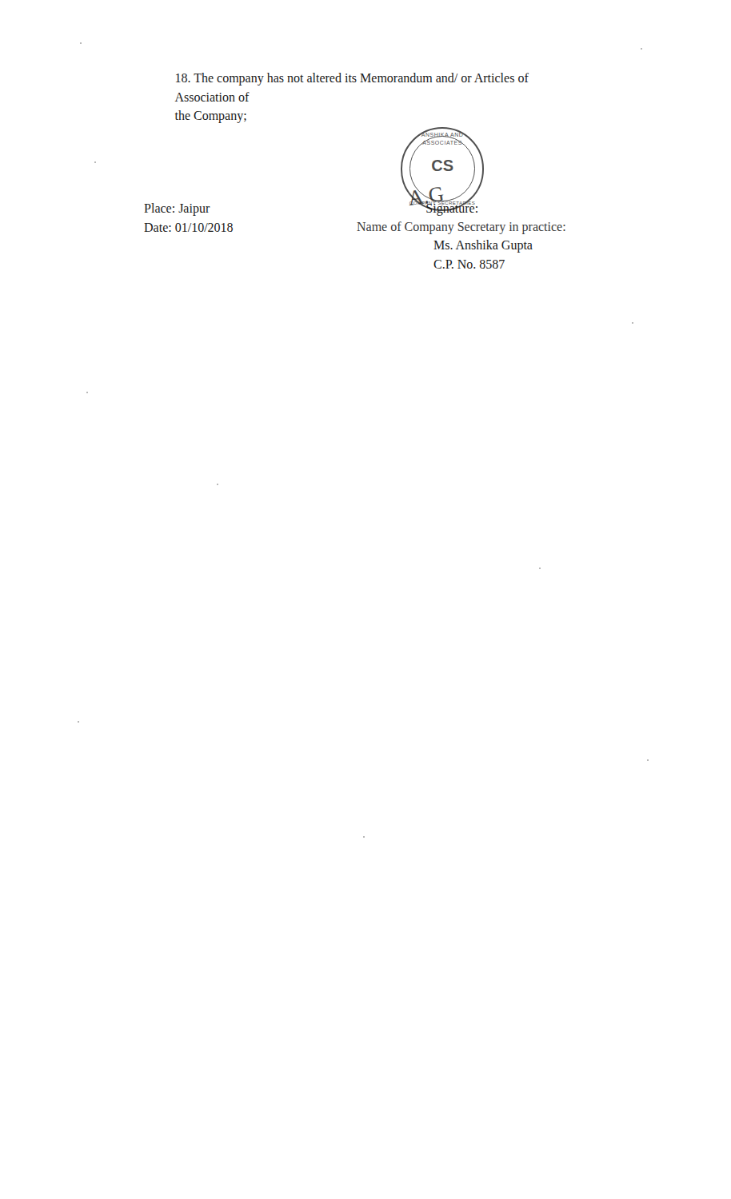18. The company has not altered its Memorandum and/ or Articles of Association of the Company;
Place: Jaipur
Date: 01/10/2018
ANSHIKA AND ASSOCIATES
CS
COMPANY SECRETARIES
A.G
Signature:
Name of Company Secretary in practice:
Ms. Anshika Gupta
C.P. No. 8587